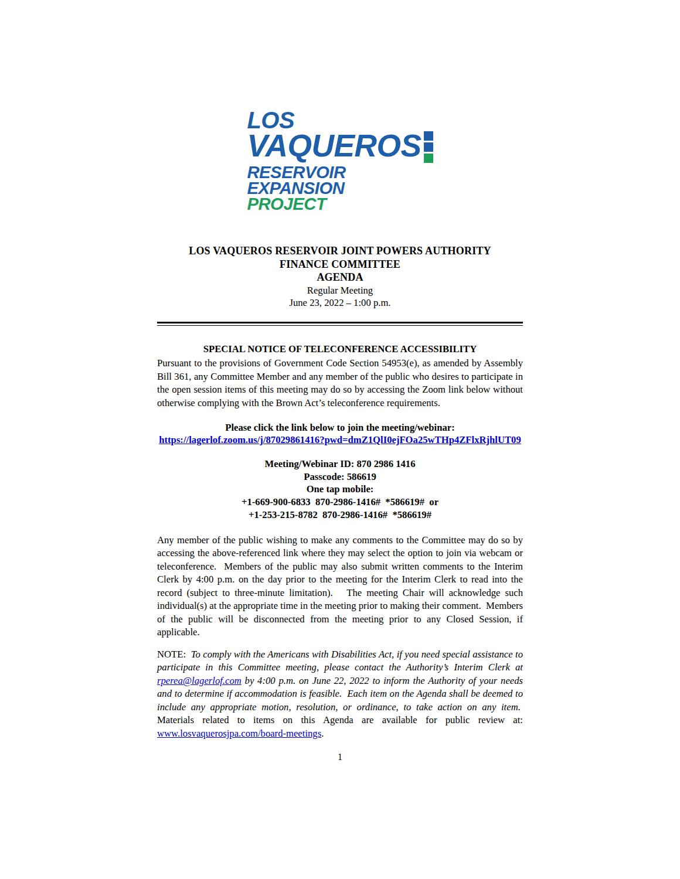LOS
VAQUEROS
RESERVOIR
EXPANSION
PROJECT
LOS VAQUEROS RESERVOIR JOINT POWERS AUTHORITY
FINANCE COMMITTEE
AGENDA
Regular Meeting
June 23, 2022 – 1:00 p.m.
SPECIAL NOTICE OF TELECONFERENCE ACCESSIBILITY
Pursuant to the provisions of Government Code Section 54953(e), as amended by Assembly Bill 361, any Committee Member and any member of the public who desires to participate in the open session items of this meeting may do so by accessing the Zoom link below without otherwise complying with the Brown Act’s teleconference requirements.
Please click the link below to join the meeting/webinar:
https://lagerlof.zoom.us/j/87029861416?pwd=dmZ1QlI0ejFOa25wTHp4ZFlxRjhlUT09
Meeting/Webinar ID: 870 2986 1416
Passcode: 586619
One tap mobile:
+1-669-900-6833 870-2986-1416# *586619# or
+1-253-215-8782 870-2986-1416# *586619#
Any member of the public wishing to make any comments to the Committee may do so by accessing the above-referenced link where they may select the option to join via webcam or teleconference. Members of the public may also submit written comments to the Interim Clerk by 4:00 p.m. on the day prior to the meeting for the Interim Clerk to read into the record (subject to three-minute limitation). The meeting Chair will acknowledge such individual(s) at the appropriate time in the meeting prior to making their comment. Members of the public will be disconnected from the meeting prior to any Closed Session, if applicable.
NOTE: To comply with the Americans with Disabilities Act, if you need special assistance to participate in this Committee meeting, please contact the Authority’s Interim Clerk at rperea@lagerlof.com by 4:00 p.m. on June 22, 2022 to inform the Authority of your needs and to determine if accommodation is feasible. Each item on the Agenda shall be deemed to include any appropriate motion, resolution, or ordinance, to take action on any item. Materials related to items on this Agenda are available for public review at: www.losvaquerosjpa.com/board-meetings.
1